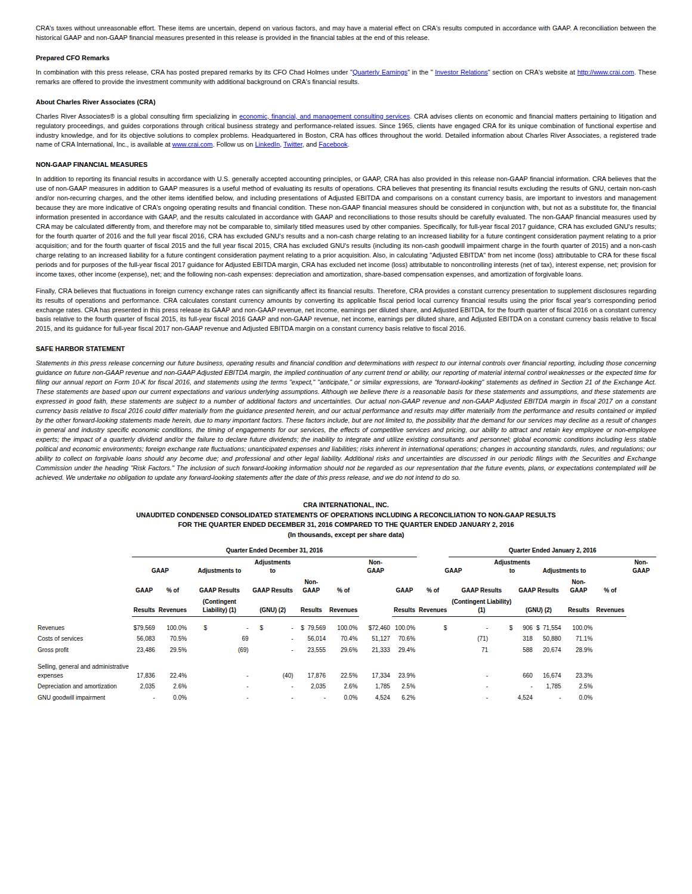CRA's taxes without unreasonable effort. These items are uncertain, depend on various factors, and may have a material effect on CRA's results computed in accordance with GAAP. A reconciliation between the historical GAAP and non-GAAP financial measures presented in this release is provided in the financial tables at the end of this release.
Prepared CFO Remarks
In combination with this press release, CRA has posted prepared remarks by its CFO Chad Holmes under "Quarterly Earnings" in the " Investor Relations" section on CRA's website at http://www.crai.com. These remarks are offered to provide the investment community with additional background on CRA's financial results.
About Charles River Associates (CRA)
Charles River Associates® is a global consulting firm specializing in economic, financial, and management consulting services. CRA advises clients on economic and financial matters pertaining to litigation and regulatory proceedings, and guides corporations through critical business strategy and performance-related issues. Since 1965, clients have engaged CRA for its unique combination of functional expertise and industry knowledge, and for its objective solutions to complex problems. Headquartered in Boston, CRA has offices throughout the world. Detailed information about Charles River Associates, a registered trade name of CRA International, Inc., is available at www.crai.com. Follow us on LinkedIn, Twitter, and Facebook.
NON-GAAP FINANCIAL MEASURES
In addition to reporting its financial results in accordance with U.S. generally accepted accounting principles, or GAAP, CRA has also provided in this release non-GAAP financial information. CRA believes that the use of non-GAAP measures in addition to GAAP measures is a useful method of evaluating its results of operations. CRA believes that presenting its financial results excluding the results of GNU, certain non-cash and/or non-recurring charges, and the other items identified below, and including presentations of Adjusted EBITDA and comparisons on a constant currency basis, are important to investors and management because they are more indicative of CRA's ongoing operating results and financial condition. These non-GAAP financial measures should be considered in conjunction with, but not as a substitute for, the financial information presented in accordance with GAAP, and the results calculated in accordance with GAAP and reconciliations to those results should be carefully evaluated. The non-GAAP financial measures used by CRA may be calculated differently from, and therefore may not be comparable to, similarly titled measures used by other companies. Specifically, for full-year fiscal 2017 guidance, CRA has excluded GNU's results; for the fourth quarter of 2016 and the full year fiscal 2016, CRA has excluded GNU's results and a non-cash charge relating to an increased liability for a future contingent consideration payment relating to a prior acquisition; and for the fourth quarter of fiscal 2015 and the full year fiscal 2015, CRA has excluded GNU's results (including its non-cash goodwill impairment charge in the fourth quarter of 2015) and a non-cash charge relating to an increased liability for a future contingent consideration payment relating to a prior acquisition. Also, in calculating "Adjusted EBITDA" from net income (loss) attributable to CRA for these fiscal periods and for purposes of the full-year fiscal 2017 guidance for Adjusted EBITDA margin, CRA has excluded net income (loss) attributable to noncontrolling interests (net of tax), interest expense, net; provision for income taxes, other income (expense), net; and the following non-cash expenses: depreciation and amortization, share-based compensation expenses, and amortization of forgivable loans.
Finally, CRA believes that fluctuations in foreign currency exchange rates can significantly affect its financial results. Therefore, CRA provides a constant currency presentation to supplement disclosures regarding its results of operations and performance. CRA calculates constant currency amounts by converting its applicable fiscal period local currency financial results using the prior fiscal year's corresponding period exchange rates. CRA has presented in this press release its GAAP and non-GAAP revenue, net income, earnings per diluted share, and Adjusted EBITDA, for the fourth quarter of fiscal 2016 on a constant currency basis relative to the fourth quarter of fiscal 2015, its full-year fiscal 2016 GAAP and non-GAAP revenue, net income, earnings per diluted share, and Adjusted EBITDA on a constant currency basis relative to fiscal 2015, and its guidance for full-year fiscal 2017 non-GAAP revenue and Adjusted EBITDA margin on a constant currency basis relative to fiscal 2016.
SAFE HARBOR STATEMENT
Statements in this press release concerning our future business, operating results and financial condition and determinations with respect to our internal controls over financial reporting, including those concerning guidance on future non-GAAP revenue and non-GAAP Adjusted EBITDA margin, the implied continuation of any current trend or ability, our reporting of material internal control weaknesses or the expected time for filing our annual report on Form 10-K for fiscal 2016, and statements using the terms "expect," "anticipate," or similar expressions, are "forward-looking" statements as defined in Section 21 of the Exchange Act. These statements are based upon our current expectations and various underlying assumptions. Although we believe there is a reasonable basis for these statements and assumptions, and these statements are expressed in good faith, these statements are subject to a number of additional factors and uncertainties. Our actual non-GAAP revenue and non-GAAP Adjusted EBITDA margin in fiscal 2017 on a constant currency basis relative to fiscal 2016 could differ materially from the guidance presented herein, and our actual performance and results may differ materially from the performance and results contained or implied by the other forward-looking statements made herein, due to many important factors. These factors include, but are not limited to, the possibility that the demand for our services may decline as a result of changes in general and industry specific economic conditions, the timing of engagements for our services, the effects of competitive services and pricing, our ability to attract and retain key employee or non-employee experts; the impact of a quarterly dividend and/or the failure to declare future dividends; the inability to integrate and utilize existing consultants and personnel; global economic conditions including less stable political and economic environments; foreign exchange rate fluctuations; unanticipated expenses and liabilities; risks inherent in international operations; changes in accounting standards, rules, and regulations; our ability to collect on forgivable loans should any become due; and professional and other legal liability. Additional risks and uncertainties are discussed in our periodic filings with the Securities and Exchange Commission under the heading "Risk Factors." The inclusion of such forward-looking information should not be regarded as our representation that the future events, plans, or expectations contemplated will be achieved. We undertake no obligation to update any forward-looking statements after the date of this press release, and we do not intend to do so.
CRA INTERNATIONAL, INC.
UNAUDITED CONDENSED CONSOLIDATED STATEMENTS OF OPERATIONS INCLUDING A RECONCILIATION TO NON-GAAP RESULTS
FOR THE QUARTER ENDED DECEMBER 31, 2016 COMPARED TO THE QUARTER ENDED JANUARY 2, 2016
(In thousands, except per share data)
| | Quarter Ended December 31, 2016 | | Quarter Ended January 2, 2016 |
| | GAAP | Adjustments to | Adjustments to | | Non-GAAP | | GAAP | Adjustments to | Adjustments to | | Non-GAAP |
| | GAAP | % of | GAAP Results | GAAP Results | Non-GAAP | % of | | | GAAP | % of | GAAP Results | GAAP Results | Non-GAAP | % of |
| | Results | Revenues | (Contingent Liability) (1) | (GNU) (2) | Results | Revenues | | | Results | Revenues | (Contingent Liability) (1) | (GNU) (2) | Results | Revenues |
| Revenues | $79,569 | 100.0% | $ | - | $ | - | $ 79,569 | 100.0% | | $72,460 | 100.0% | $ | - | $ | 906 | $ 71,554 | 100.0% |
| Costs of services | 56,083 | 70.5% | | 69 | | - | 56,014 | 70.4% | | 51,127 | 70.6% | | (71) | | 318 | 50,880 | 71.1% |
| Gross profit | 23,486 | 29.5% | | (69) | | - | 23,555 | 29.6% | | 21,333 | 29.4% | | 71 | | 588 | 20,674 | 28.9% |
| Selling, general and administrative expenses | 17,836 | 22.4% | | - | | (40) | 17,876 | 22.5% | | 17,334 | 23.9% | | - | | 660 | 16,674 | 23.3% |
| Depreciation and amortization | 2,035 | 2.6% | | - | | - | 2,035 | 2.6% | | 1,785 | 2.5% | | - | | - | 1,785 | 2.5% |
| GNU goodwill impairment | - | 0.0% | | - | | - | - | 0.0% | | 4,524 | 6.2% | | - | | 4,524 | - | 0.0% |